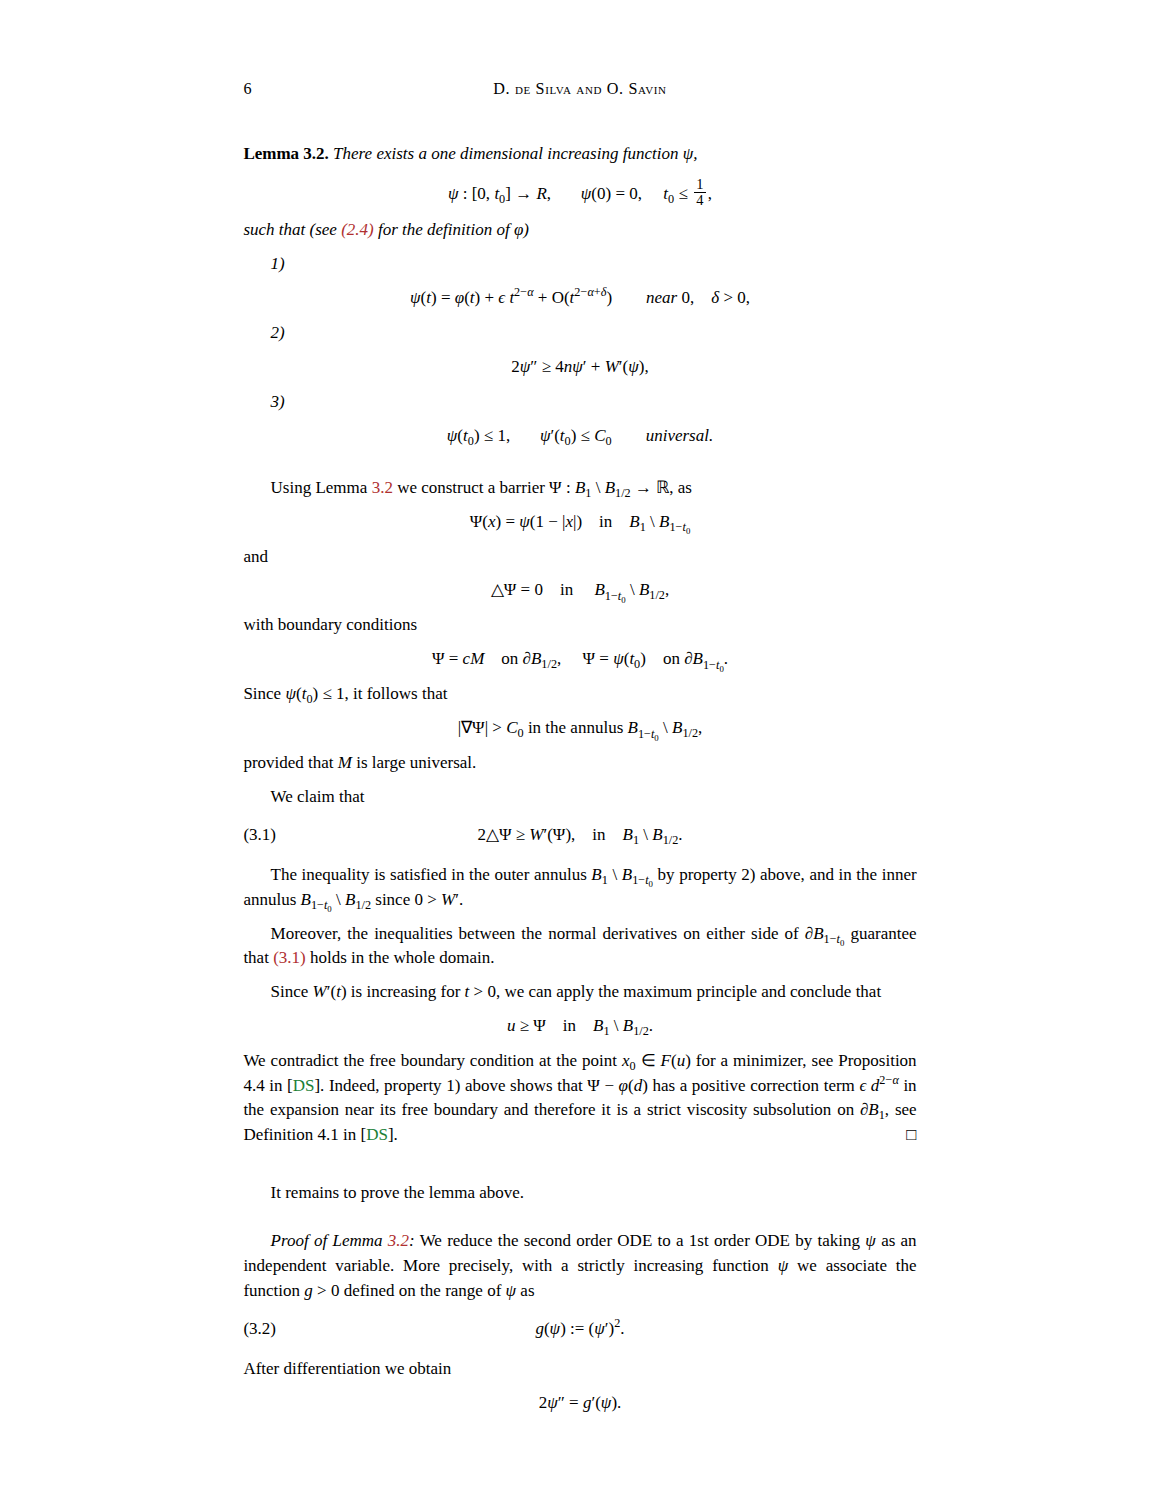6 D. de Silva and O. Savin
Lemma 3.2. There exists a one dimensional increasing function ψ,
ψ : [0, t0] → R, ψ(0) = 0, t0 ≤ 14,
such that (see (2.4) for the definition of φ)
1)
ψ(t) = φ(t) + ϵ t2−α + O(t2−α+δ) near 0, δ > 0,
2)
2ψ″ ≥ 4nψ′ + W′(ψ),
3)
ψ(t0) ≤ 1, ψ′(t0) ≤ C0 universal.
Using Lemma 3.2 we construct a barrier Ψ : B1 \ B1/2 → ℝ, as
Ψ(x) = ψ(1 − |x|) in B1 \ B1−t0
and
△Ψ = 0 in B1−t0 \ B1/2,
with boundary conditions
Ψ = cM on ∂B1/2, Ψ = ψ(t0) on ∂B1−t0.
Since ψ(t0) ≤ 1, it follows that
|∇Ψ| > C0 in the annulus B1−t0 \ B1/2,
provided that M is large universal.
We claim that
(3.1) 2△Ψ ≥ W′(Ψ), in B1 \ B1/2.
The inequality is satisfied in the outer annulus B1 \ B1−t0 by property 2) above, and in the inner annulus B1−t0 \ B1/2 since 0 > W′.
Moreover, the inequalities between the normal derivatives on either side of ∂B1−t0 guarantee that (3.1) holds in the whole domain.
Since W′(t) is increasing for t > 0, we can apply the maximum principle and conclude that
u ≥ Ψ in B1 \ B1/2.
We contradict the free boundary condition at the point x0 ∈ F(u) for a minimizer, see Proposition 4.4 in [DS]. Indeed, property 1) above shows that Ψ − φ(d) has a positive correction term ϵ d2−α in the expansion near its free boundary and therefore it is a strict viscosity subsolution on ∂B1, see Definition 4.1 in [DS]. □
It remains to prove the lemma above.
Proof of Lemma 3.2: We reduce the second order ODE to a 1st order ODE by taking ψ as an independent variable. More precisely, with a strictly increasing function ψ we associate the function g > 0 defined on the range of ψ as
(3.2) g(ψ) := (ψ′)2.
After differentiation we obtain
2ψ″ = g′(ψ).